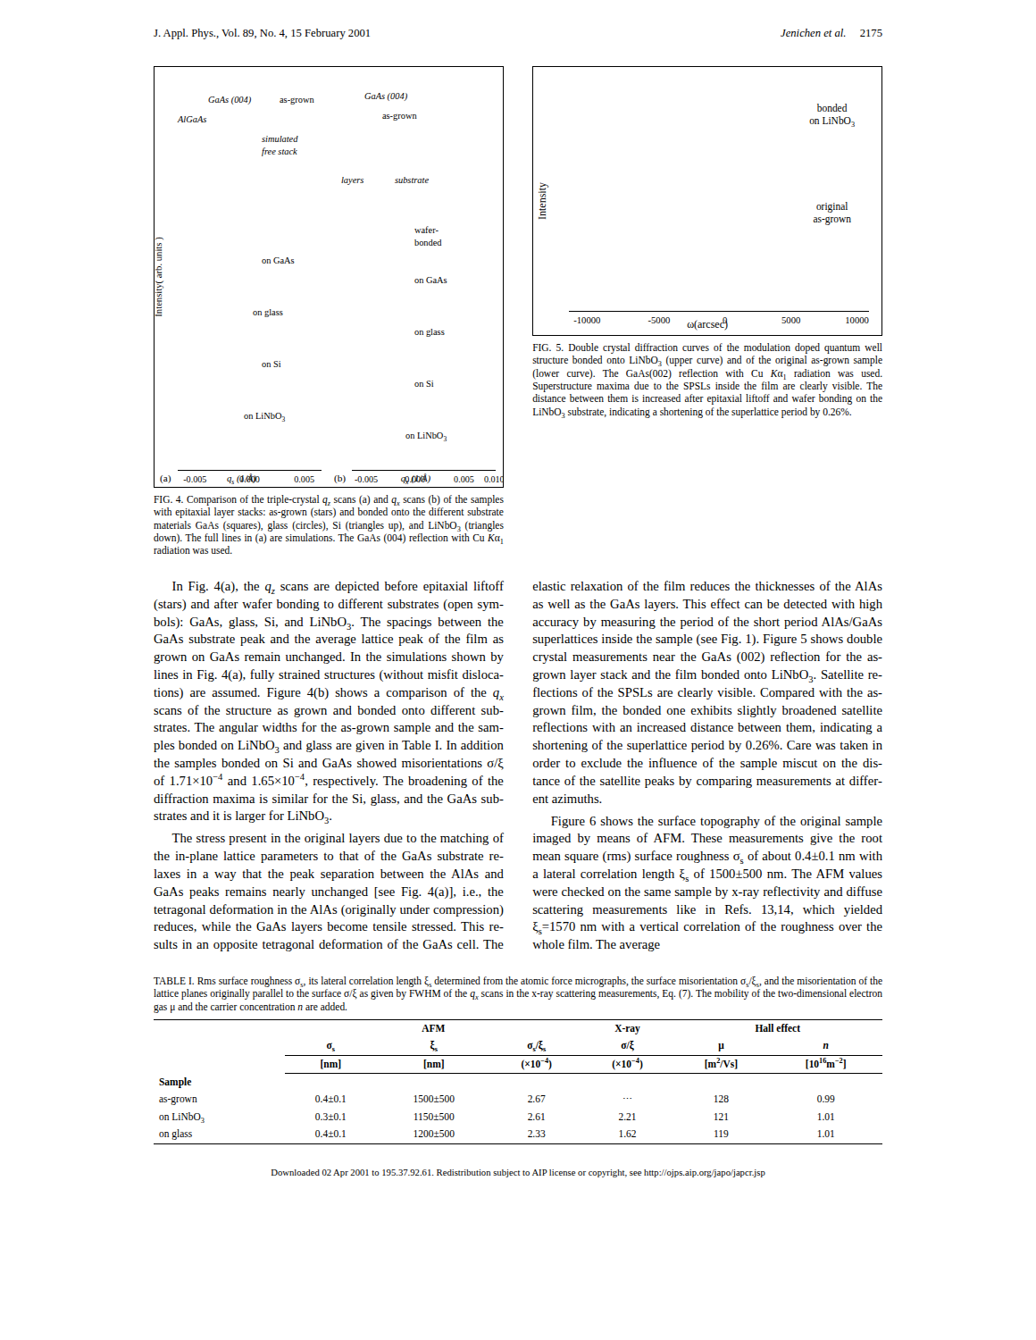J. Appl. Phys., Vol. 89, No. 4, 15 February 2001
Jenichen et al. 2175
Intensity( arb. units )
GaAs (004)
as-grown
AlGaAs
simulated
free stack
on GaAs
on glass
on Si
on LiNbO3
-0.005 0.000 0.005
qs (1/Å)
(a)
GaAs (004)
as-grown
layers
substrate
wafer-
bonded
on GaAs
on glass
on Si
on LiNbO3
-0.005 0.000 0.005 0.010
qx (1/Å)
(b)
FIG. 4. Comparison of the triple-crystal qz scans (a) and qx scans (b) of the samples with epitaxial layer stacks: as-grown (stars) and bonded onto the different substrate materials GaAs (squares), glass (circles), Si (triangles up), and LiNbO3 (triangles down). The full lines in (a) are simulations. The GaAs (004) reflection with Cu Kα1 radiation was used.
Intensity
bonded
on LiNbO3
original
as-grown
-10000 -5000 0 5000 10000
ω(arcsec)
FIG. 5. Double crystal diffraction curves of the modulation doped quantum well structure bonded onto LiNbO3 (upper curve) and of the original as-grown sample (lower curve). The GaAs(002) reflection with Cu Kα1 radiation was used. Superstructure maxima due to the SPSLs inside the film are clearly visible. The distance between them is increased after epitaxial liftoff and wafer bonding on the LiNbO3 substrate, indicating a shortening of the superlattice period by 0.26%.
In Fig. 4(a), the qz scans are depicted before epitaxial liftoff (stars) and after wafer bonding to different substrates (open symbols): GaAs, glass, Si, and LiNbO3. The spacings between the GaAs substrate peak and the average lattice peak of the film as grown on GaAs remain unchanged. In the simulations shown by lines in Fig. 4(a), fully strained structures (without misfit dislocations) are assumed. Figure 4(b) shows a comparison of the qx scans of the structure as grown and bonded onto different substrates. The angular widths for the as-grown sample and the samples bonded on LiNbO3 and glass are given in Table I. In addition the samples bonded on Si and GaAs showed misorientations σ/ξ of 1.71×10−4 and 1.65×10−4, respectively. The broadening of the diffraction maxima is similar for the Si, glass, and the GaAs substrates and it is larger for LiNbO3.
The stress present in the original layers due to the matching of the in-plane lattice parameters to that of the GaAs substrate relaxes in a way that the peak separation between the AlAs and GaAs peaks remains nearly unchanged [see Fig. 4(a)], i.e., the tetragonal deformation in the AlAs (originally under compression) reduces, while the GaAs layers become tensile stressed. This results in an opposite tetragonal deformation of the GaAs cell. The elastic relaxation of the film reduces the thicknesses of the AlAs as well as the GaAs layers. This effect can be detected with high accuracy by measuring the period of the short period AlAs/GaAs superlattices inside the sample (see Fig. 1). Figure 5 shows double crystal measurements near the GaAs (002) reflection for the as-grown layer stack and the film bonded onto LiNbO3. Satellite reflections of the SPSLs are clearly visible. Compared with the as-grown film, the bonded one exhibits slightly broadened satellite reflections with an increased distance between them, indicating a shortening of the superlattice period by 0.26%. Care was taken in order to exclude the influence of the sample miscut on the distance of the satellite peaks by comparing measurements at different azimuths.
Figure 6 shows the surface topography of the original sample imaged by means of AFM. These measurements give the root mean square (rms) surface roughness σs of about 0.4±0.1 nm with a lateral correlation length ξs of 1500±500 nm. The AFM values were checked on the same sample by x-ray reflectivity and diffuse scattering measurements like in Refs. 13,14, which yielded ξs=1570 nm with a vertical correlation of the roughness over the whole film. The average
TABLE I. Rms surface roughness σ s , its lateral correlation length ξ s determined from the atomic force micrographs, the surface misorientation σ s /ξ s , and the misorientation of the lattice planes originally parallel to the surface σ/ξ as given by FWHM of the q x scans in the x-ray scattering measurements, Eq. (7). The mobility of the two-dimensional electron gas μ and the carrier concentration n are added.
| | AFM | X-ray | Hall effect |
| --- | --- | --- | --- |
| σ s | ξ s | σ s /ξ s | σ/ξ | μ | n |
| [nm] | [nm] | (×10 −4 ) | (×10 −4 ) | [m 2 /Vs] | [10 16 m −2 ] |
| Sample | | | | | | |
| as-grown | 0.4±0.1 | 1500±500 | 2.67 | ⋯ | 128 | 0.99 |
| on LiNbO 3 | 0.3±0.1 | 1150±500 | 2.61 | 2.21 | 121 | 1.01 |
| on glass | 0.4±0.1 | 1200±500 | 2.33 | 1.62 | 119 | 1.01 |
Downloaded 02 Apr 2001 to 195.37.92.61. Redistribution subject to AIP license or copyright, see http://ojps.aip.org/japo/japcr.jsp